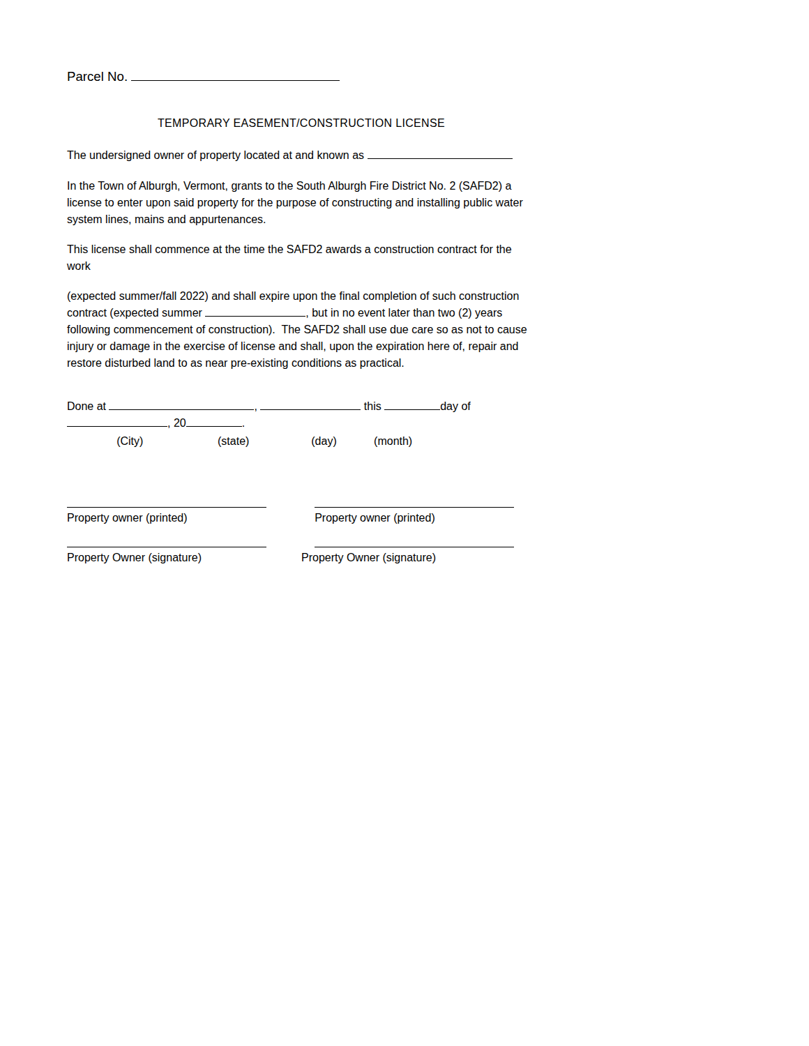Parcel No.
TEMPORARY EASEMENT/CONSTRUCTION LICENSE
The undersigned owner of property located at and known as
In the Town of Alburgh, Vermont, grants to the South Alburgh Fire District No. 2 (SAFD2) a license to enter upon said property for the purpose of constructing and installing public water system lines, mains and appurtenances.
This license shall commence at the time the SAFD2 awards a construction contract for the work
(expected summer/fall 2022) and shall expire upon the final completion of such construction contract (expected summer , but in no event later than two (2) years following commencement of construction). The SAFD2 shall use due care so as not to cause injury or damage in the exercise of license and shall, upon the expiration here of, repair and restore disturbed land to as near pre-existing conditions as practical.
Done at , this day of , 20 .
(City) (state) (day) (month)
| Property owner (printed) | Property owner (printed) |
| Property Owner (signature) | Property Owner (signature) |